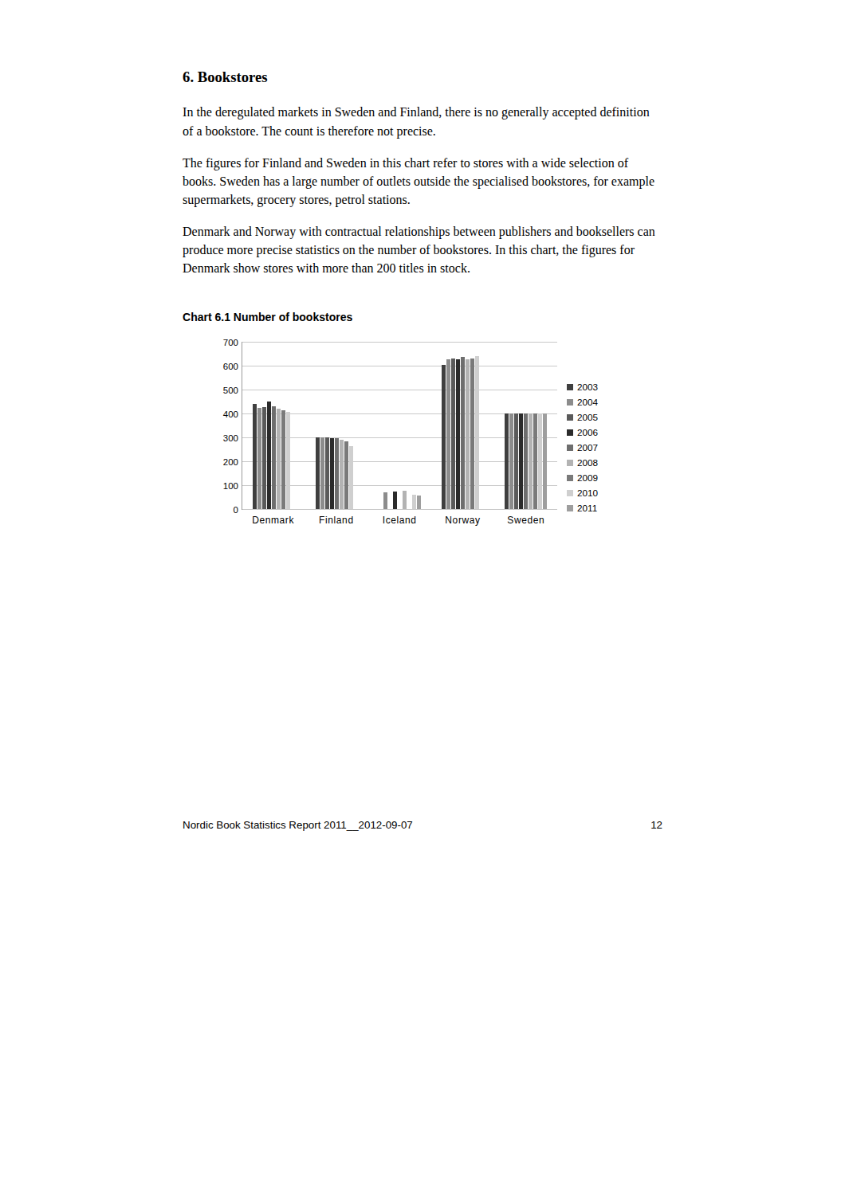6. Bookstores
In the deregulated markets in Sweden and Finland, there is no generally accepted definition of a bookstore. The count is therefore not precise.
The figures for Finland and Sweden in this chart refer to stores with a wide selection of books. Sweden has a large number of outlets outside the specialised bookstores, for example supermarkets, grocery stores, petrol stations.
Denmark and Norway with contractual relationships between publishers and booksellers can produce more precise statistics on the number of bookstores. In this chart, the figures for Denmark show stores with more than 200 titles in stock.
Chart 6.1 Number of bookstores
700
600
500
400
300
200
100
0
Denmark Finland Iceland Norway Sweden
2003
2004
2005
2006
2007
2008
2009
2010
2011
Nordic Book Statistics Report 2011__2012-09-07 12